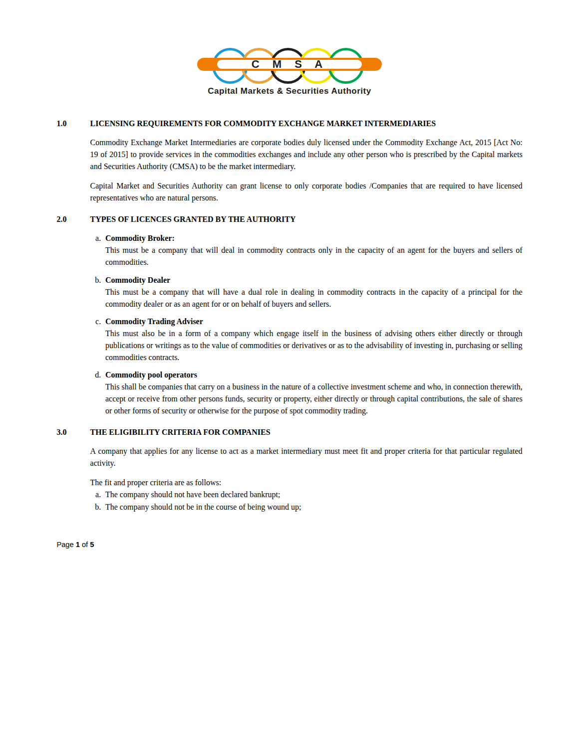C M S A
Capital Markets & Securities Authority
1.0 Licensing Requirements for Commodity Exchange Market Intermediaries
Commodity Exchange Market Intermediaries are corporate bodies duly licensed under the Commodity Exchange Act, 2015 [Act No: 19 of 2015] to provide services in the commodities exchanges and include any other person who is prescribed by the Capital markets and Securities Authority (CMSA) to be the market intermediary.
Capital Market and Securities Authority can grant license to only corporate bodies /Companies that are required to have licensed representatives who are natural persons.
2.0 Types of Licences Granted by the Authority
Commodity Broker:
This must be a company that will deal in commodity contracts only in the capacity of an agent for the buyers and sellers of commodities.
Commodity Dealer
This must be a company that will have a dual role in dealing in commodity contracts in the capacity of a principal for the commodity dealer or as an agent for or on behalf of buyers and sellers.
Commodity Trading Adviser
This must also be in a form of a company which engage itself in the business of advising others either directly or through publications or writings as to the value of commodities or derivatives or as to the advisability of investing in, purchasing or selling commodities contracts.
Commodity pool operators
This shall be companies that carry on a business in the nature of a collective investment scheme and who, in connection therewith, accept or receive from other persons funds, security or property, either directly or through capital contributions, the sale of shares or other forms of security or otherwise for the purpose of spot commodity trading.
3.0 The Eligibility Criteria for Companies
A company that applies for any license to act as a market intermediary must meet fit and proper criteria for that particular regulated activity.
The fit and proper criteria are as follows:
The company should not have been declared bankrupt;
The company should not be in the course of being wound up;
Page 1 of 5